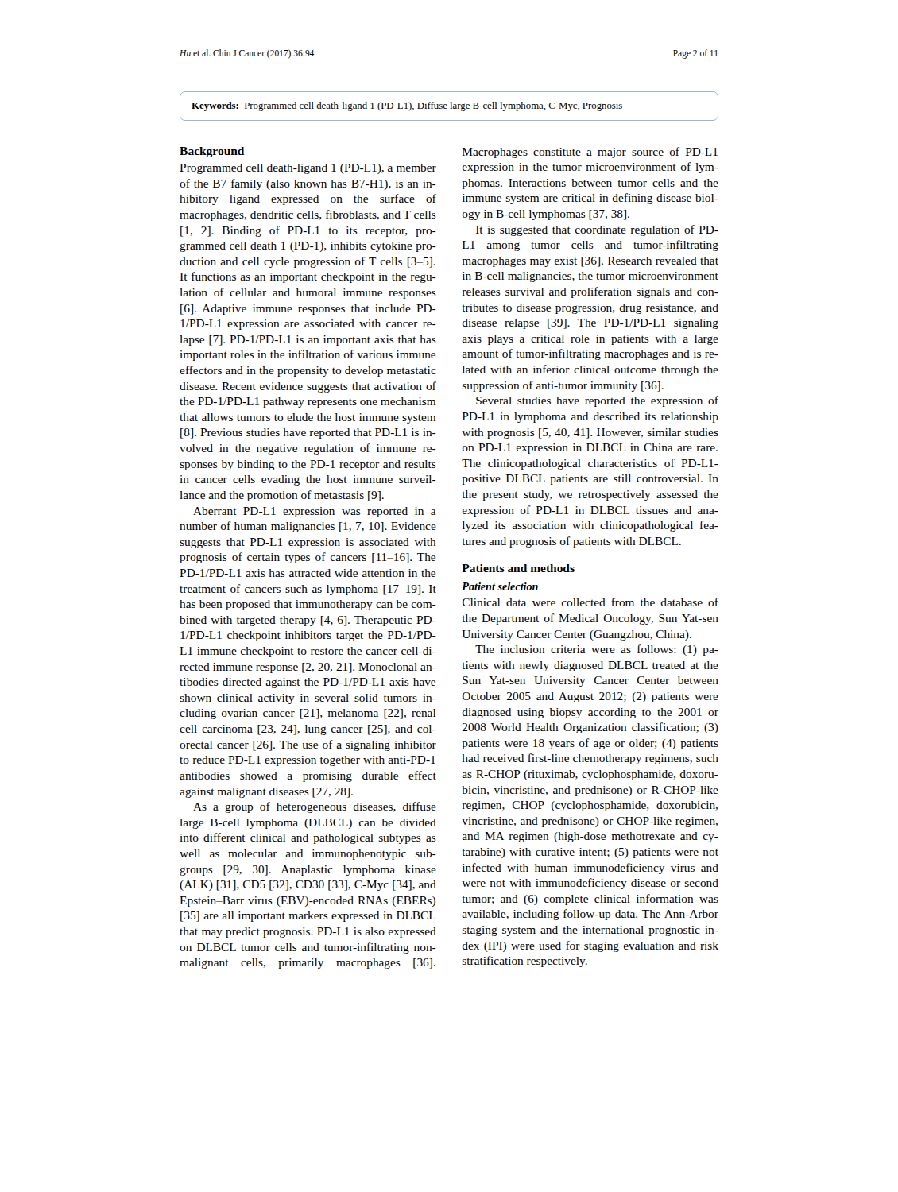Hu et al. Chin J Cancer (2017) 36:94
Page 2 of 11
Keywords: Programmed cell death-ligand 1 (PD-L1), Diffuse large B-cell lymphoma, C-Myc, Prognosis
Background
Programmed cell death-ligand 1 (PD-L1), a member of the B7 family (also known has B7-H1), is an inhibitory ligand expressed on the surface of macrophages, dendritic cells, fibroblasts, and T cells [1, 2]. Binding of PD-L1 to its receptor, programmed cell death 1 (PD-1), inhibits cytokine production and cell cycle progression of T cells [3–5]. It functions as an important checkpoint in the regulation of cellular and humoral immune responses [6]. Adaptive immune responses that include PD-1/PD-L1 expression are associated with cancer relapse [7]. PD-1/PD-L1 is an important axis that has important roles in the infiltration of various immune effectors and in the propensity to develop metastatic disease. Recent evidence suggests that activation of the PD-1/PD-L1 pathway represents one mechanism that allows tumors to elude the host immune system [8]. Previous studies have reported that PD-L1 is involved in the negative regulation of immune responses by binding to the PD-1 receptor and results in cancer cells evading the host immune surveillance and the promotion of metastasis [9].
Aberrant PD-L1 expression was reported in a number of human malignancies [1, 7, 10]. Evidence suggests that PD-L1 expression is associated with prognosis of certain types of cancers [11–16]. The PD-1/PD-L1 axis has attracted wide attention in the treatment of cancers such as lymphoma [17–19]. It has been proposed that immunotherapy can be combined with targeted therapy [4, 6]. Therapeutic PD-1/PD-L1 checkpoint inhibitors target the PD-1/PD-L1 immune checkpoint to restore the cancer cell-directed immune response [2, 20, 21]. Monoclonal antibodies directed against the PD-1/PD-L1 axis have shown clinical activity in several solid tumors including ovarian cancer [21], melanoma [22], renal cell carcinoma [23, 24], lung cancer [25], and colorectal cancer [26]. The use of a signaling inhibitor to reduce PD-L1 expression together with anti-PD-1 antibodies showed a promising durable effect against malignant diseases [27, 28].
As a group of heterogeneous diseases, diffuse large B-cell lymphoma (DLBCL) can be divided into different clinical and pathological subtypes as well as molecular and immunophenotypic subgroups [29, 30]. Anaplastic lymphoma kinase (ALK) [31], CD5 [32], CD30 [33], C-Myc [34], and Epstein–Barr virus (EBV)-encoded RNAs (EBERs) [35] are all important markers expressed in DLBCL that may predict prognosis. PD-L1 is also expressed on DLBCL tumor cells and tumor-infiltrating non-malignant cells, primarily macrophages [36]. Macrophages constitute a major source of PD-L1 expression in the tumor microenvironment of lymphomas. Interactions between tumor cells and the immune system are critical in defining disease biology in B-cell lymphomas [37, 38].
It is suggested that coordinate regulation of PD-L1 among tumor cells and tumor-infiltrating macrophages may exist [36]. Research revealed that in B-cell malignancies, the tumor microenvironment releases survival and proliferation signals and contributes to disease progression, drug resistance, and disease relapse [39]. The PD-1/PD-L1 signaling axis plays a critical role in patients with a large amount of tumor-infiltrating macrophages and is related with an inferior clinical outcome through the suppression of anti-tumor immunity [36].
Several studies have reported the expression of PD-L1 in lymphoma and described its relationship with prognosis [5, 40, 41]. However, similar studies on PD-L1 expression in DLBCL in China are rare. The clinicopathological characteristics of PD-L1-positive DLBCL patients are still controversial. In the present study, we retrospectively assessed the expression of PD-L1 in DLBCL tissues and analyzed its association with clinicopathological features and prognosis of patients with DLBCL.
Patients and methods
Patient selection
Clinical data were collected from the database of the Department of Medical Oncology, Sun Yat-sen University Cancer Center (Guangzhou, China).
The inclusion criteria were as follows: (1) patients with newly diagnosed DLBCL treated at the Sun Yat-sen University Cancer Center between October 2005 and August 2012; (2) patients were diagnosed using biopsy according to the 2001 or 2008 World Health Organization classification; (3) patients were 18 years of age or older; (4) patients had received first-line chemotherapy regimens, such as R-CHOP (rituximab, cyclophosphamide, doxorubicin, vincristine, and prednisone) or R-CHOP-like regimen, CHOP (cyclophosphamide, doxorubicin, vincristine, and prednisone) or CHOP-like regimen, and MA regimen (high-dose methotrexate and cytarabine) with curative intent; (5) patients were not infected with human immunodeficiency virus and were not with immunodeficiency disease or second tumor; and (6) complete clinical information was available, including follow-up data. The Ann-Arbor staging system and the international prognostic index (IPI) were used for staging evaluation and risk stratification respectively.